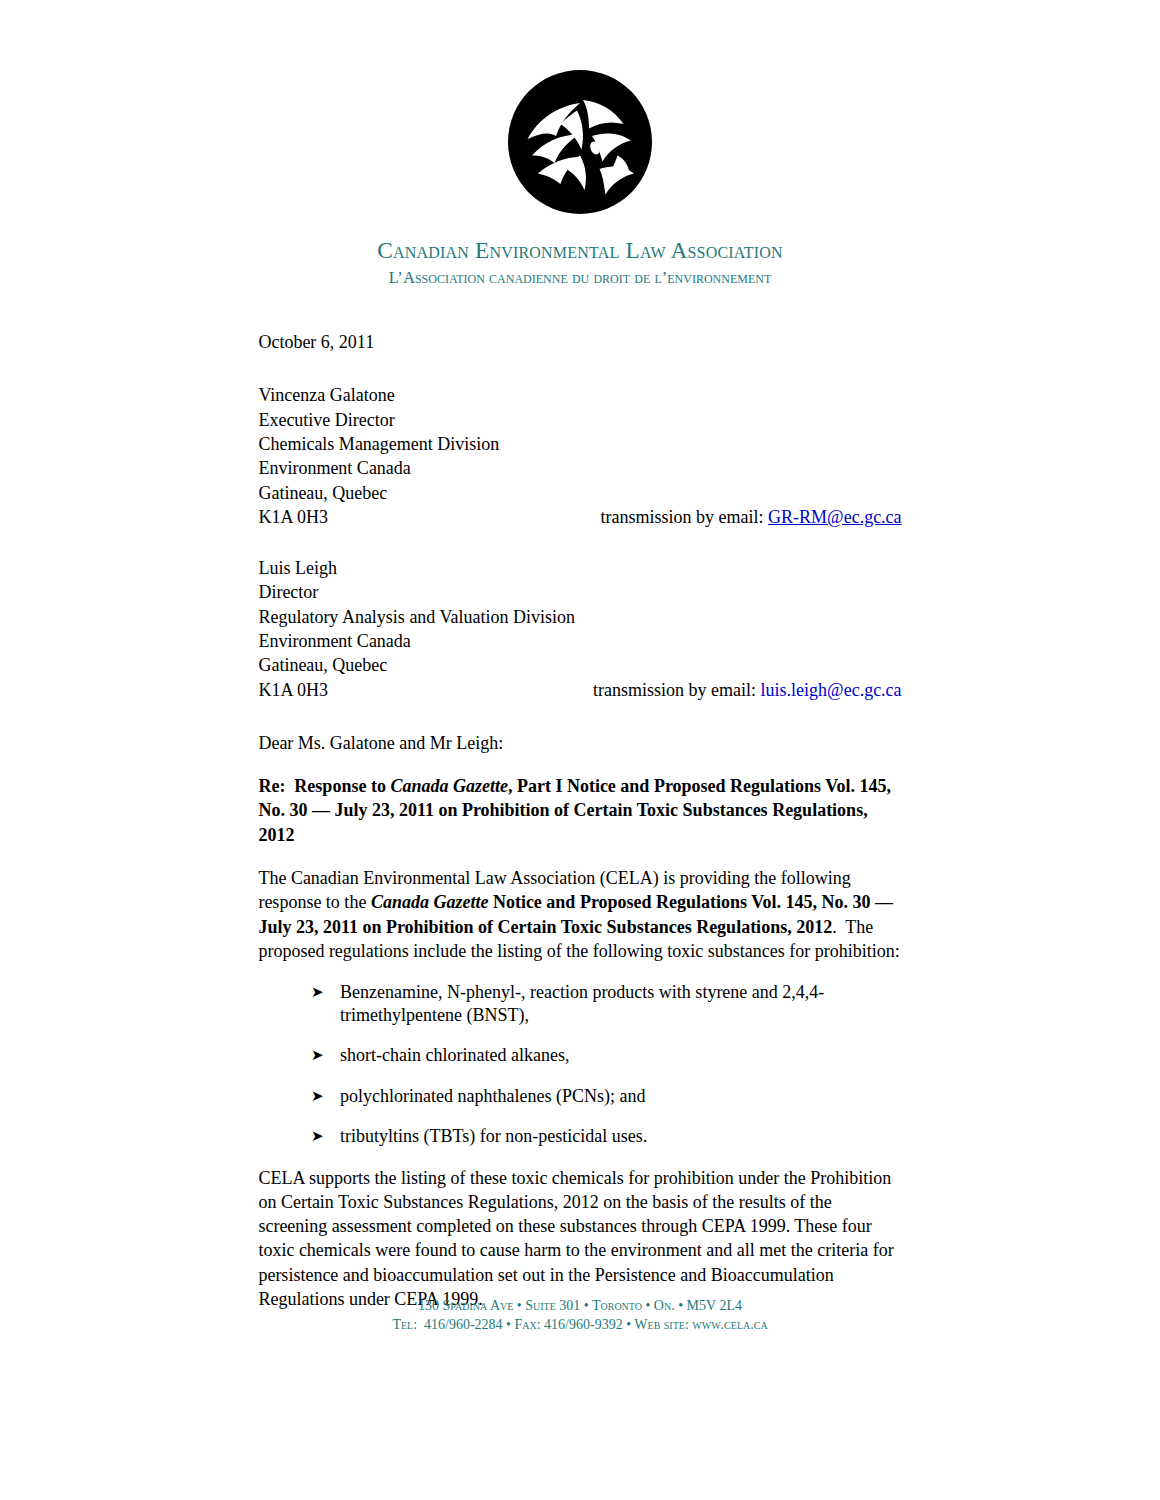Canadian Environmental Law Association
L’Association canadienne du droit de l’environnement
October 6, 2011
Vincenza Galatone
Executive Director
Chemicals Management Division
Environment Canada
Gatineau, Quebec
K1A 0H3 transmission by email: GR-RM@ec.gc.ca
Luis Leigh
Director
Regulatory Analysis and Valuation Division
Environment Canada
Gatineau, Quebec
K1A 0H3 transmission by email: luis.leigh@ec.gc.ca
Dear Ms. Galatone and Mr Leigh:
Re: Response to Canada Gazette, Part I Notice and Proposed Regulations Vol. 145, No. 30 — July 23, 2011 on Prohibition of Certain Toxic Substances Regulations, 2012
The Canadian Environmental Law Association (CELA) is providing the following response to the Canada Gazette Notice and Proposed Regulations Vol. 145, No. 30 — July 23, 2011 on Prohibition of Certain Toxic Substances Regulations, 2012. The proposed regulations include the listing of the following toxic substances for prohibition:
Benzenamine, N-phenyl-, reaction products with styrene and 2,4,4-trimethylpentene (BNST),
short-chain chlorinated alkanes,
polychlorinated naphthalenes (PCNs); and
tributyltins (TBTs) for non-pesticidal uses.
CELA supports the listing of these toxic chemicals for prohibition under the Prohibition on Certain Toxic Substances Regulations, 2012 on the basis of the results of the screening assessment completed on these substances through CEPA 1999. These four toxic chemicals were found to cause harm to the environment and all met the criteria for persistence and bioaccumulation set out in the Persistence and Bioaccumulation Regulations under CEPA 1999.
130 Spadina Ave • Suite 301 • Toronto • On. • M5V 2L4
Tel: 416/960-2284 • Fax: 416/960-9392 • Web site: www.cela.ca